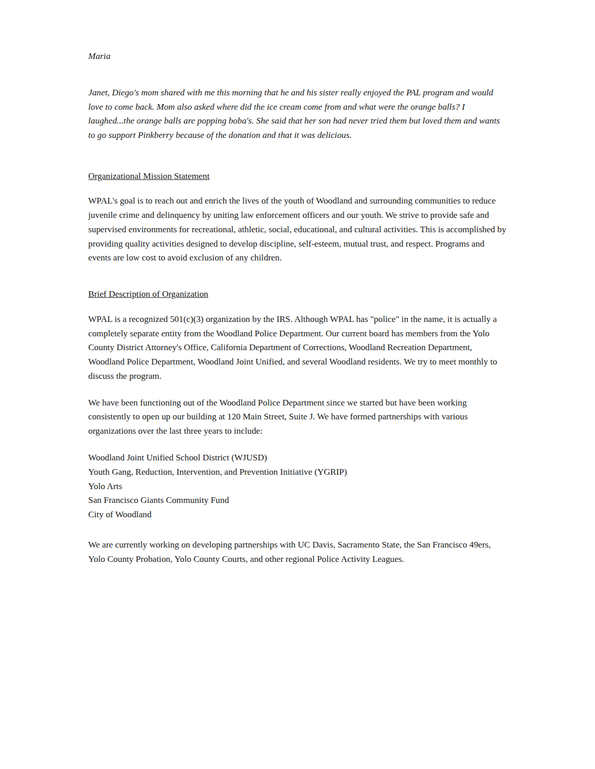Maria
Janet, Diego's mom shared with me this morning that he and his sister really enjoyed the PAL program and would love to come back. Mom also asked where did the ice cream come from and what were the orange balls? I laughed...the orange balls are popping boba's. She said that her son had never tried them but loved them and wants to go support Pinkberry because of the donation and that it was delicious.
Organizational Mission Statement
WPAL's goal is to reach out and enrich the lives of the youth of Woodland and surrounding communities to reduce juvenile crime and delinquency by uniting law enforcement officers and our youth. We strive to provide safe and supervised environments for recreational, athletic, social, educational, and cultural activities. This is accomplished by providing quality activities designed to develop discipline, self-esteem, mutual trust, and respect. Programs and events are low cost to avoid exclusion of any children.
Brief Description of Organization
WPAL is a recognized 501(c)(3) organization by the IRS. Although WPAL has "police" in the name, it is actually a completely separate entity from the Woodland Police Department. Our current board has members from the Yolo County District Attorney's Office, California Department of Corrections, Woodland Recreation Department, Woodland Police Department, Woodland Joint Unified, and several Woodland residents. We try to meet monthly to discuss the program.
We have been functioning out of the Woodland Police Department since we started but have been working consistently to open up our building at 120 Main Street, Suite J. We have formed partnerships with various organizations over the last three years to include:
Woodland Joint Unified School District (WJUSD)
Youth Gang, Reduction, Intervention, and Prevention Initiative (YGRIP)
Yolo Arts
San Francisco Giants Community Fund
City of Woodland
We are currently working on developing partnerships with UC Davis, Sacramento State, the San Francisco 49ers, Yolo County Probation, Yolo County Courts, and other regional Police Activity Leagues.